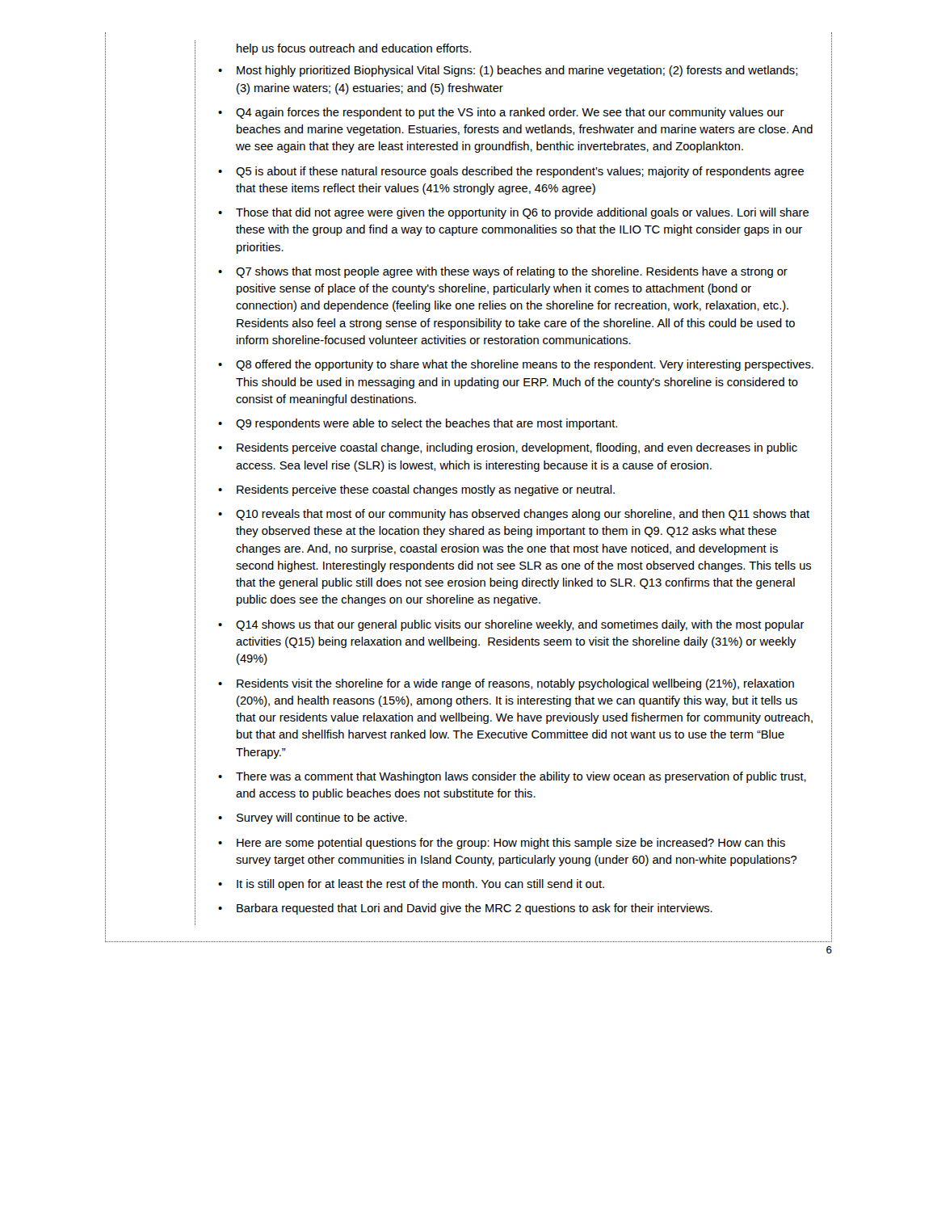help us focus outreach and education efforts.
Most highly prioritized Biophysical Vital Signs: (1) beaches and marine vegetation; (2) forests and wetlands; (3) marine waters; (4) estuaries; and (5) freshwater
Q4 again forces the respondent to put the VS into a ranked order. We see that our community values our beaches and marine vegetation. Estuaries, forests and wetlands, freshwater and marine waters are close. And we see again that they are least interested in groundfish, benthic invertebrates, and Zooplankton.
Q5 is about if these natural resource goals described the respondent’s values; majority of respondents agree that these items reflect their values (41% strongly agree, 46% agree)
Those that did not agree were given the opportunity in Q6 to provide additional goals or values. Lori will share these with the group and find a way to capture commonalities so that the ILIO TC might consider gaps in our priorities.
Q7 shows that most people agree with these ways of relating to the shoreline. Residents have a strong or positive sense of place of the county's shoreline, particularly when it comes to attachment (bond or connection) and dependence (feeling like one relies on the shoreline for recreation, work, relaxation, etc.). Residents also feel a strong sense of responsibility to take care of the shoreline. All of this could be used to inform shoreline-focused volunteer activities or restoration communications.
Q8 offered the opportunity to share what the shoreline means to the respondent. Very interesting perspectives. This should be used in messaging and in updating our ERP. Much of the county's shoreline is considered to consist of meaningful destinations.
Q9 respondents were able to select the beaches that are most important.
Residents perceive coastal change, including erosion, development, flooding, and even decreases in public access. Sea level rise (SLR) is lowest, which is interesting because it is a cause of erosion.
Residents perceive these coastal changes mostly as negative or neutral.
Q10 reveals that most of our community has observed changes along our shoreline, and then Q11 shows that they observed these at the location they shared as being important to them in Q9. Q12 asks what these changes are. And, no surprise, coastal erosion was the one that most have noticed, and development is second highest. Interestingly respondents did not see SLR as one of the most observed changes. This tells us that the general public still does not see erosion being directly linked to SLR. Q13 confirms that the general public does see the changes on our shoreline as negative.
Q14 shows us that our general public visits our shoreline weekly, and sometimes daily, with the most popular activities (Q15) being relaxation and wellbeing. Residents seem to visit the shoreline daily (31%) or weekly (49%)
Residents visit the shoreline for a wide range of reasons, notably psychological wellbeing (21%), relaxation (20%), and health reasons (15%), among others. It is interesting that we can quantify this way, but it tells us that our residents value relaxation and wellbeing. We have previously used fishermen for community outreach, but that and shellfish harvest ranked low. The Executive Committee did not want us to use the term “Blue Therapy.”
There was a comment that Washington laws consider the ability to view ocean as preservation of public trust, and access to public beaches does not substitute for this.
Survey will continue to be active.
Here are some potential questions for the group: How might this sample size be increased? How can this survey target other communities in Island County, particularly young (under 60) and non-white populations?
It is still open for at least the rest of the month. You can still send it out.
Barbara requested that Lori and David give the MRC 2 questions to ask for their interviews.
6